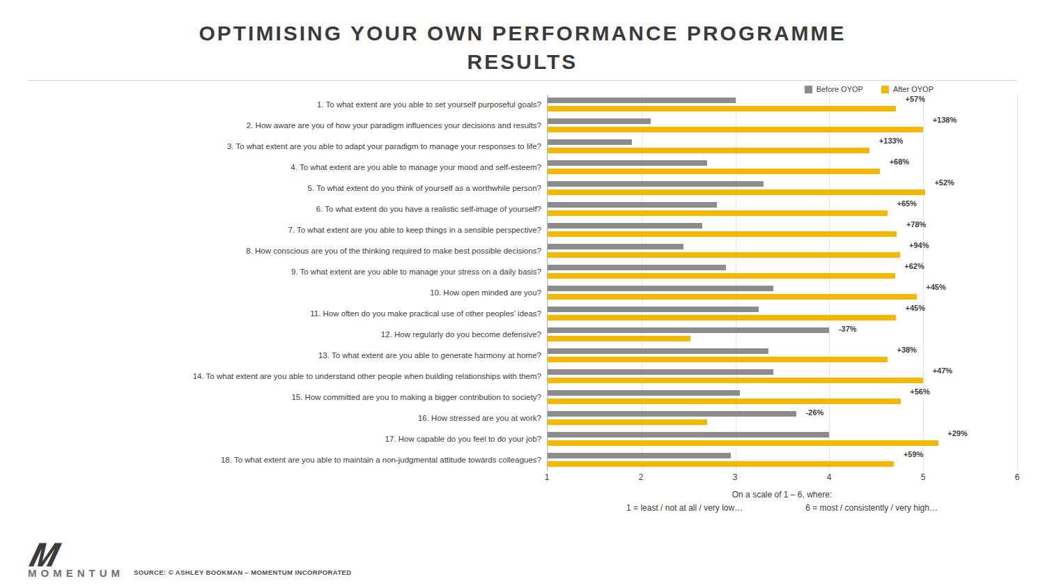Optimising Your Own Performance Programme
Results
Before OYOP After OYOP
1. To what extent are you able to set yourself purposeful goals?
2. How aware are you of how your paradigm influences your decisions and results?
3. To what extent are you able to adapt your paradigm to manage your responses to life?
4. To what extent are you able to manage your mood and self-esteem?
5. To what extent do you think of yourself as a worthwhile person?
6. To what extent do you have a realistic self-image of yourself?
7. To what extent are you able to keep things in a sensible perspective?
8. How conscious are you of the thinking required to make best possible decisions?
9. To what extent are you able to manage your stress on a daily basis?
10. How open minded are you?
11. How often do you make practical use of other peoples’ ideas?
12. How regularly do you become defensive?
13. To what extent are you able to generate harmony at home?
14. To what extent are you able to understand other people when building relationships with them?
15. How committed are you to making a bigger contribution to society?
16. How stressed are you at work?
17. How capable do you feel to do your job?
18. To what extent are you able to maintain a non-judgmental attitude towards colleagues?
+57%
+138%
+133%
+68%
+52%
+65%
+78%
+94%
+62%
+45%
+45%
-37%
+38%
+47%
+56%
-26%
+29%
+59%
1 2 3 4 5 6
On a scale of 1 – 6, where:
1 = least / not at all / very low… 6 = most / consistently / very high…
𝑴 MOMENTUM
SOURCE: © ASHLEY BOOKMAN – MOMENTUM INCORPORATED